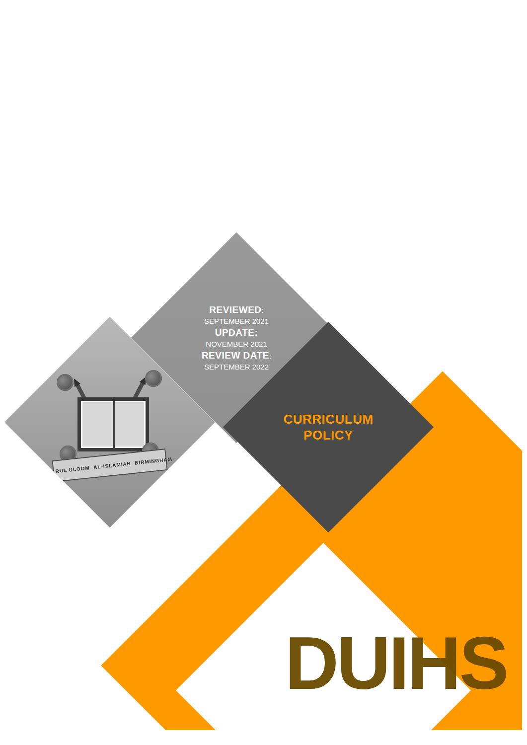Curriculum Policy — Darul Uloom Islamiah Birmingham (DUIHS)
REVIEWED:
SEPTEMBER 2021
UPDATE:
NOVEMBER 2021
REVIEW DATE:
SEPTEMBER 2022
DARUL ULOOM AL-ISLAMIAH BIRMINGHAM
CURRICULUM
POLICY
DUIHS